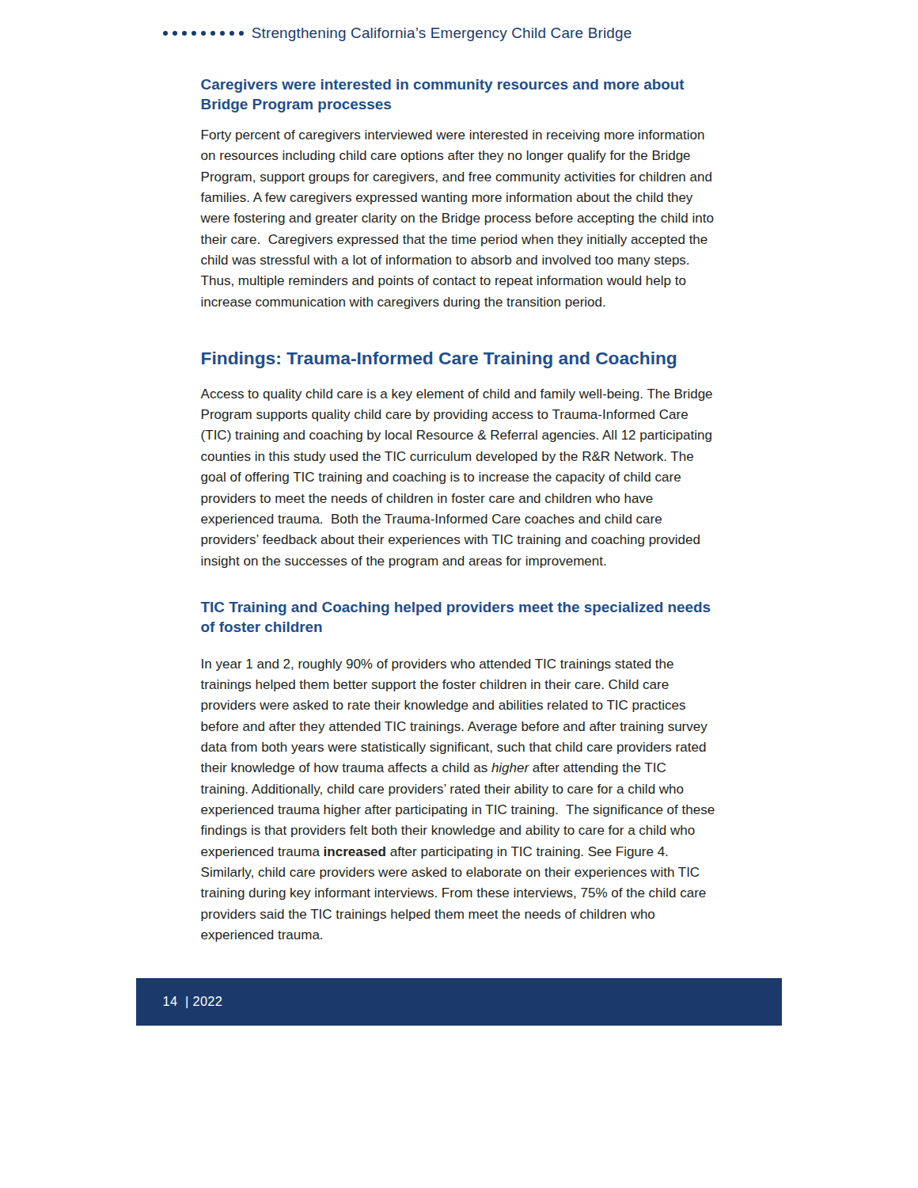Strengthening California’s Emergency Child Care Bridge
Caregivers were interested in community resources and more about Bridge Program processes
Forty percent of caregivers interviewed were interested in receiving more information on resources including child care options after they no longer qualify for the Bridge Program, support groups for caregivers, and free community activities for children and families. A few caregivers expressed wanting more information about the child they were fostering and greater clarity on the Bridge process before accepting the child into their care. Caregivers expressed that the time period when they initially accepted the child was stressful with a lot of information to absorb and involved too many steps. Thus, multiple reminders and points of contact to repeat information would help to increase communication with caregivers during the transition period.
Findings: Trauma-Informed Care Training and Coaching
Access to quality child care is a key element of child and family well-being. The Bridge Program supports quality child care by providing access to Trauma-Informed Care (TIC) training and coaching by local Resource & Referral agencies. All 12 participating counties in this study used the TIC curriculum developed by the R&R Network. The goal of offering TIC training and coaching is to increase the capacity of child care providers to meet the needs of children in foster care and children who have experienced trauma. Both the Trauma-Informed Care coaches and child care providers’ feedback about their experiences with TIC training and coaching provided insight on the successes of the program and areas for improvement.
TIC Training and Coaching helped providers meet the specialized needs of foster children
In year 1 and 2, roughly 90% of providers who attended TIC trainings stated the trainings helped them better support the foster children in their care. Child care providers were asked to rate their knowledge and abilities related to TIC practices before and after they attended TIC trainings. Average before and after training survey data from both years were statistically significant, such that child care providers rated their knowledge of how trauma affects a child as higher after attending the TIC training. Additionally, child care providers’ rated their ability to care for a child who experienced trauma higher after participating in TIC training. The significance of these findings is that providers felt both their knowledge and ability to care for a child who experienced trauma increased after participating in TIC training. See Figure 4. Similarly, child care providers were asked to elaborate on their experiences with TIC training during key informant interviews. From these interviews, 75% of the child care providers said the TIC trainings helped them meet the needs of children who experienced trauma.
14 | 2022